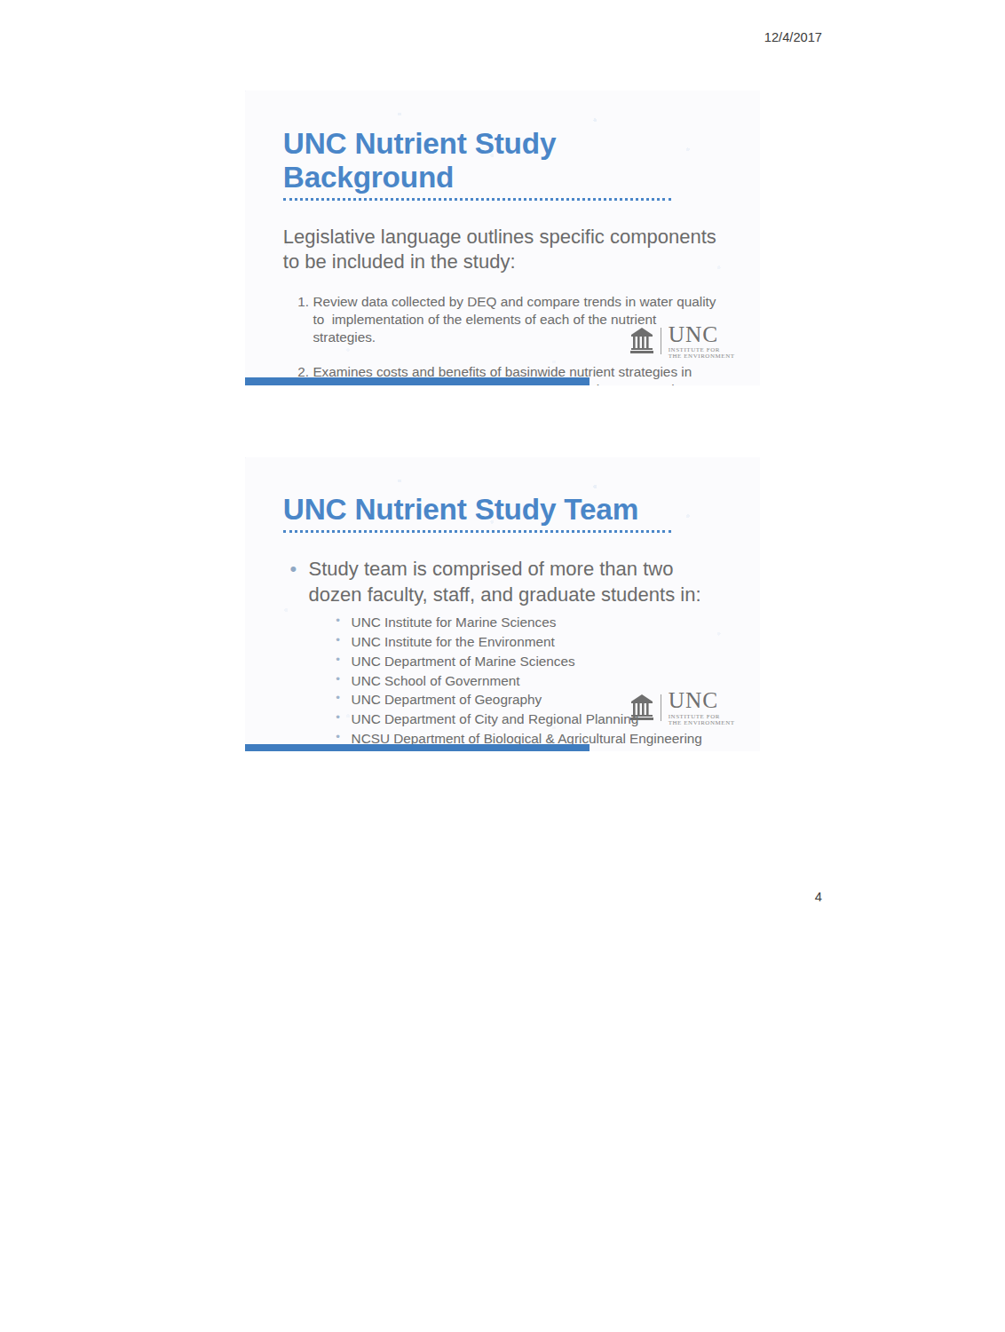12/4/2017
UNC Nutrient Study Background
Legislative language outlines specific components to be included in the study:
Review data collected by DEQ and compare trends in water quality to implementation of the elements of each of the nutrient strategies.
Examines costs and benefits of basinwide nutrient strategies in other states and the impact (or lack of impact) those strategies have had on water quality.
UNC
INSTITUTE FOR
THE ENVIRONMENT
UNC Nutrient Study Team
Study team is comprised of more than two dozen faculty, staff, and graduate students in:
UNC Institute for Marine Sciences
UNC Institute for the Environment
UNC Department of Marine Sciences
UNC School of Government
UNC Department of Geography
UNC Department of City and Regional Planning
NCSU Department of Biological & Agricultural Engineering
NCSU Department of Soil Science
UNC
INSTITUTE FOR
THE ENVIRONMENT
4